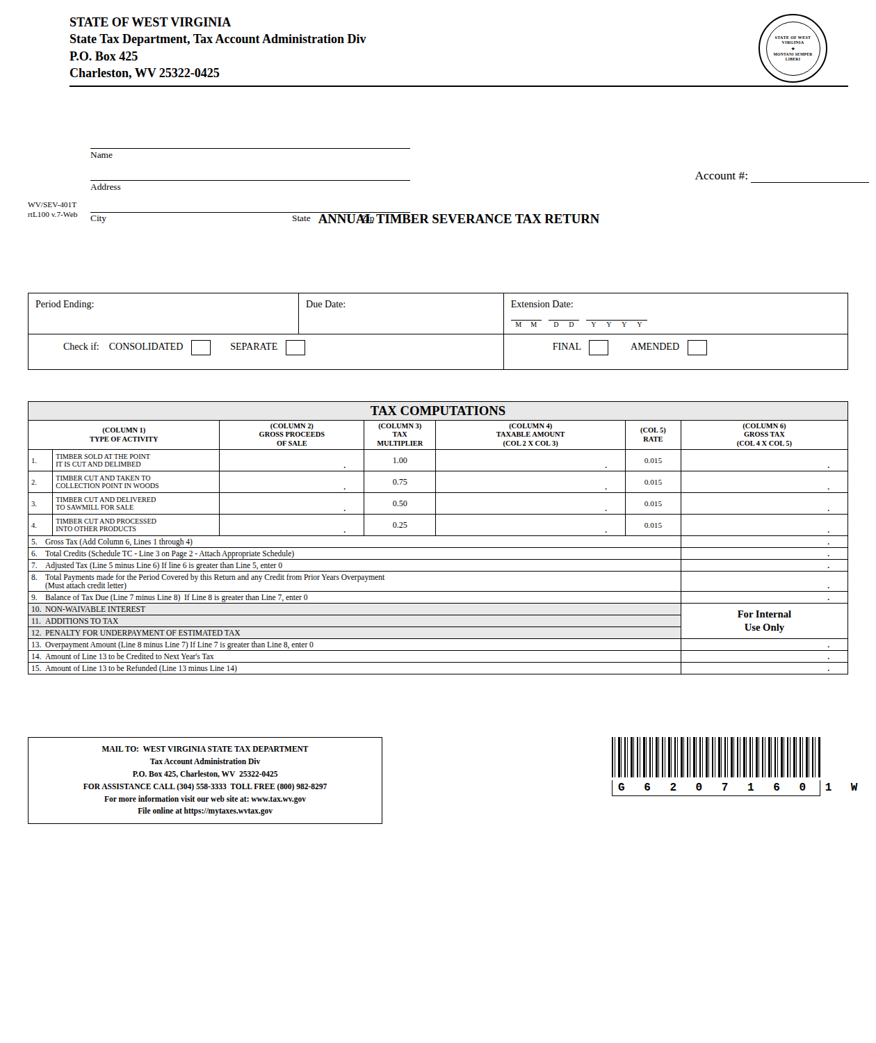STATE OF WEST VIRGINIA
State Tax Department, Tax Account Administration Div
P.O. Box 425
Charleston, WV 25322-0425
STATE OF WEST VIRGINIA
★
MONTANI SEMPER LIBERI
WV/SEV-401T
rtL100 v.7-Web
Name
Address
City State Zip
Account #:
ANNUAL TIMBER SEVERANCE TAX RETURN
| Period Ending: | Due Date: | Extension Date: M M D D Y Y Y Y |
| Check if: CONSOLIDATED SEPARATE | FINAL AMENDED |
| TAX COMPUTATIONS |
| (COLUMN 1) TYPE OF ACTIVITY | (COLUMN 2) GROSS PROCEEDS OF SALE | (COLUMN 3) TAX MULTIPLIER | (COLUMN 4) TAXABLE AMOUNT (COL 2 X COL 3) | (COL 5) RATE | (COLUMN 6) GROSS TAX (COL 4 X COL 5) |
| 1. | TIMBER SOLD AT THE POINT IT IS CUT AND DELIMBED | . | 1.00 | . | 0.015 | . |
| 2. | TIMBER CUT AND TAKEN TO COLLECTION POINT IN WOODS | . | 0.75 | . | 0.015 | . |
| 3. | TIMBER CUT AND DELIVERED TO SAWMILL FOR SALE | . | 0.50 | . | 0.015 | . |
| 4. | TIMBER CUT AND PROCESSED INTO OTHER PRODUCTS | . | 0.25 | . | 0.015 | . |
| 5. Gross Tax (Add Column 6, Lines 1 through 4) | . |
| 6. Total Credits (Schedule TC - Line 3 on Page 2 - Attach Appropriate Schedule) | . |
| 7. Adjusted Tax (Line 5 minus Line 6) If line 6 is greater than Line 5, enter 0 | . |
| 8. Total Payments made for the Period Covered by this Return and any Credit from Prior Years Overpayment (Must attach credit letter) | . |
| 9. Balance of Tax Due (Line 7 minus Line 8) If Line 8 is greater than Line 7, enter 0 | . |
| 10. NON-WAIVABLE INTEREST | For Internal Use Only |
| 11. ADDITIONS TO TAX |
| 12. PENALTY FOR UNDERPAYMENT OF ESTIMATED TAX |
| 13. Overpayment Amount (Line 8 minus Line 7) If Line 7 is greater than Line 8, enter 0 | . |
| 14. Amount of Line 13 to be Credited to Next Year's Tax | . |
| 15. Amount of Line 13 to be Refunded (Line 13 minus Line 14) | . |
MAIL TO: WEST VIRGINIA STATE TAX DEPARTMENT
Tax Account Administration Div
P.O. Box 425, Charleston, WV 25322-0425
FOR ASSISTANCE CALL (304) 558-3333 TOLL FREE (800) 982-8297
For more information visit our web site at: www.tax.wv.gov
File online at https://mytaxes.wvtax.gov
G 6 2 0 7 1 6 0 1 W